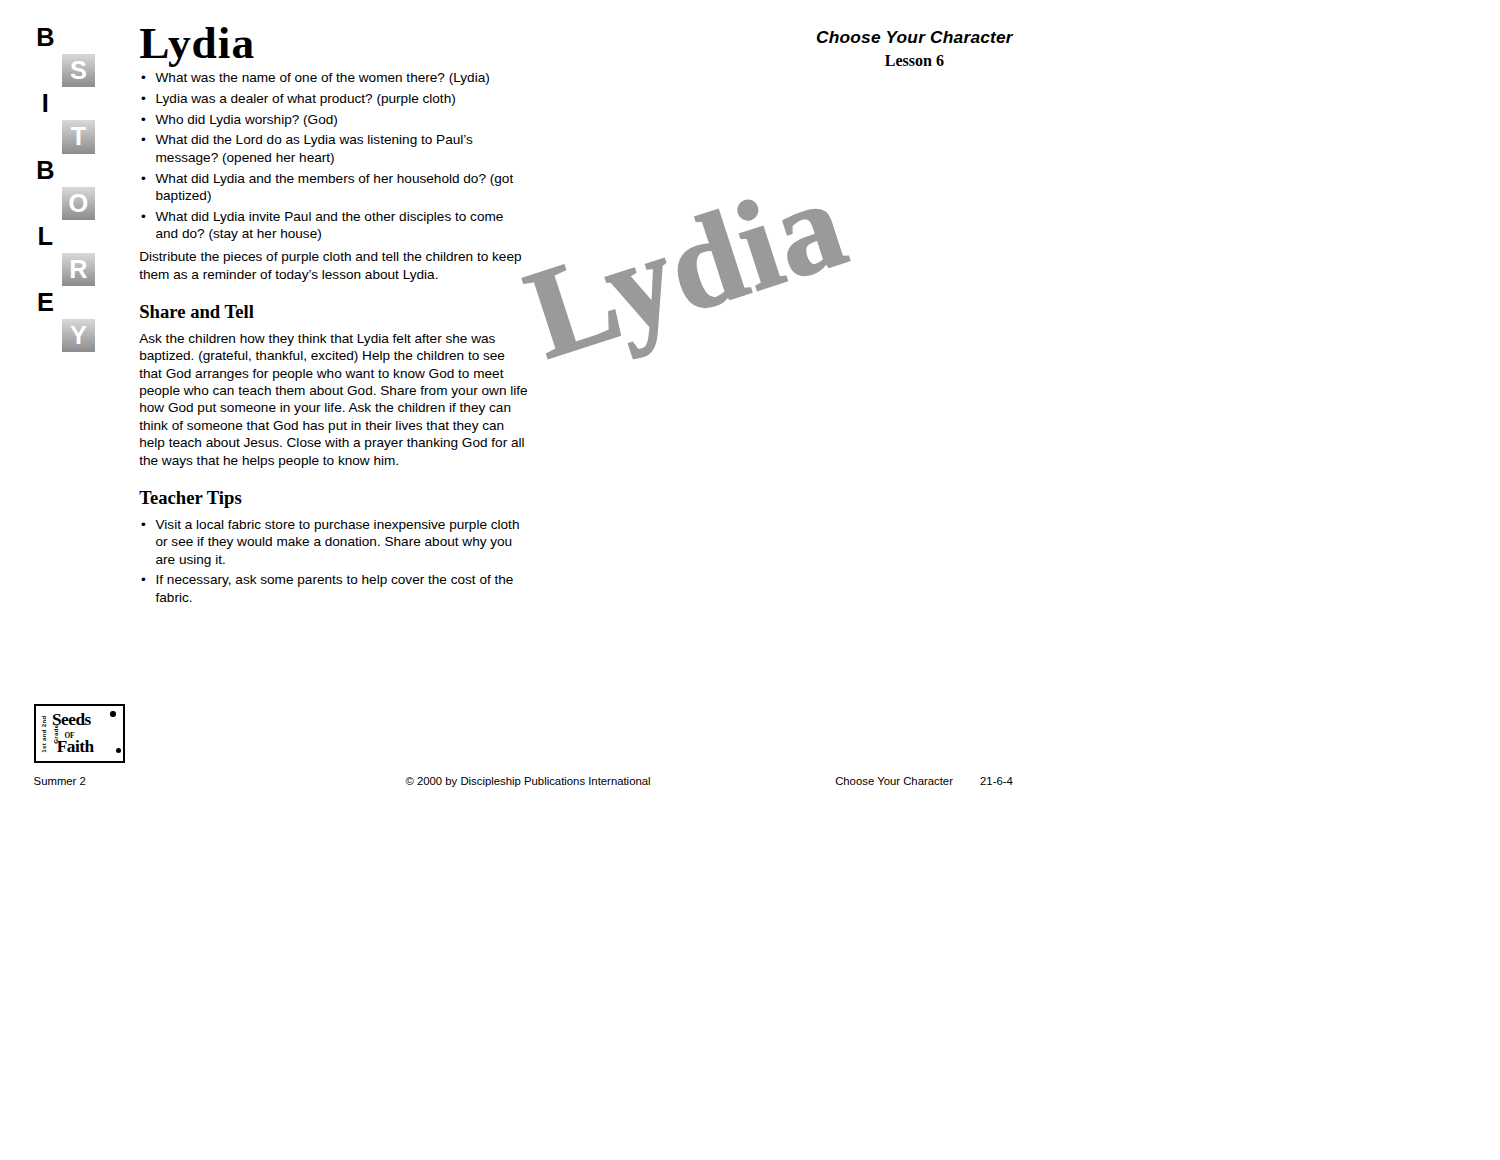B
S
I
T
B
O
L
R
E
Y
Choose Your Character
Lesson 6
Lydia
What was the name of one of the women there? (Lydia)
Lydia was a dealer of what product? (purple cloth)
Who did Lydia worship? (God)
What did the Lord do as Lydia was listening to Paul’s message? (opened her heart)
What did Lydia and the members of her household do? (got baptized)
What did Lydia invite Paul and the other disciples to come and do? (stay at her house)
Distribute the pieces of purple cloth and tell the children to keep them as a reminder of today’s lesson about Lydia.
Share and Tell
Ask the children how they think that Lydia felt after she was baptized. (grateful, thankful, excited) Help the children to see that God arranges for people who want to know God to meet people who can teach them about God. Share from your own life how God put someone in your life. Ask the children if they can think of someone that God has put in their lives that they can help teach about Jesus. Close with a prayer thanking God for all the ways that he helps people to know him.
Teacher Tips
Visit a local fabric store to purchase inexpensive purple cloth or see if they would make a donation. Share about why you are using it.
If necessary, ask some parents to help cover the cost of the fabric.
Lydia
1st and 2nd Grade
Seeds
OF
Faith
Summer 2
© 2000 by Discipleship Publications International
Choose Your Character 21-6-4